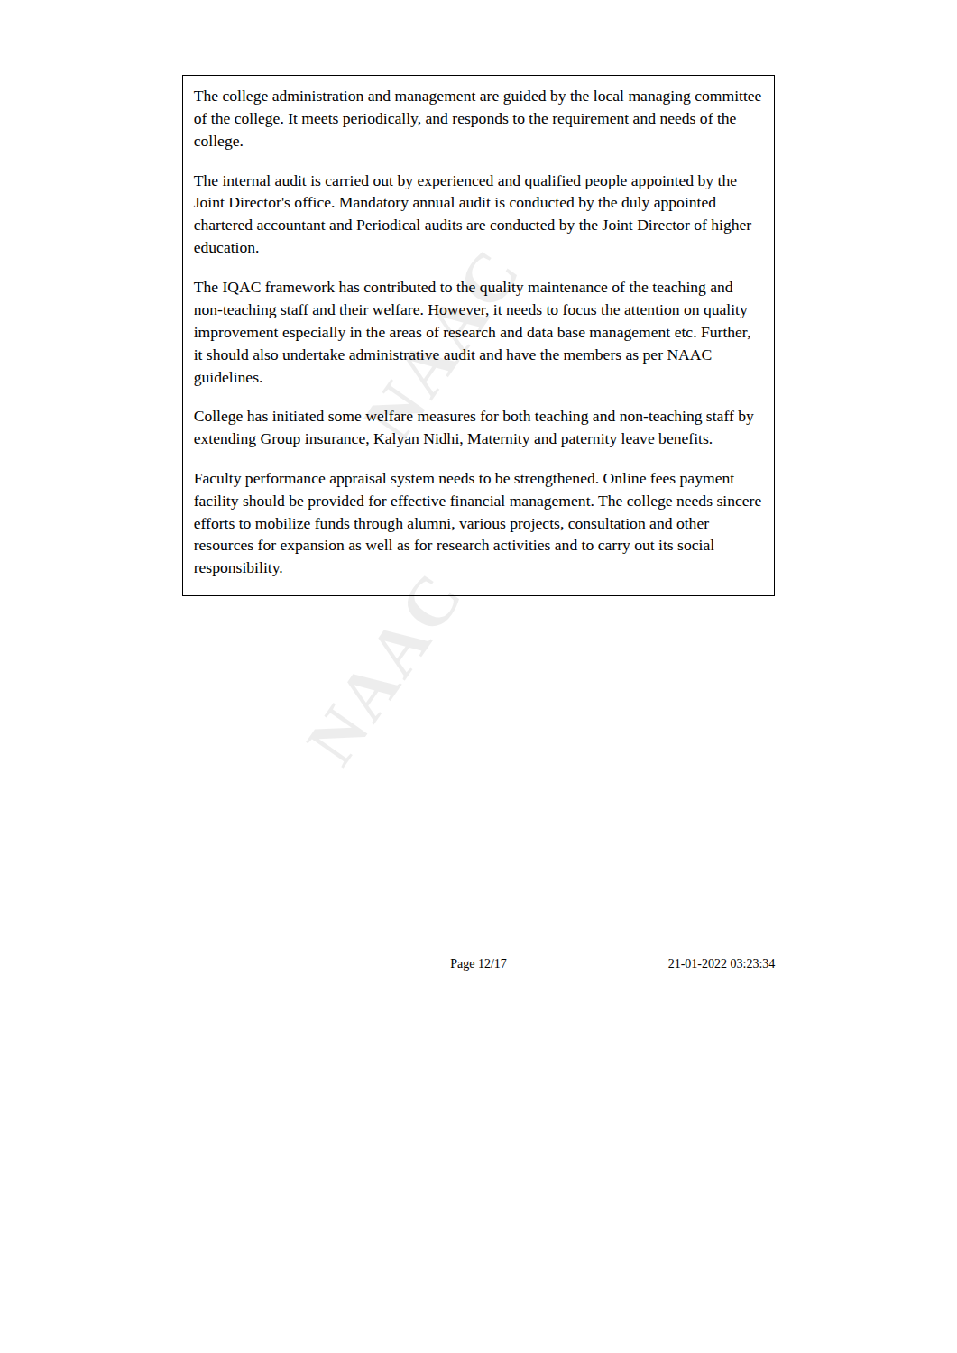NAAC NAAC
The college administration and management are guided by the local managing committee of the college. It meets periodically, and responds to the requirement and needs of the college.
The internal audit is carried out by experienced and qualified people appointed by the Joint Director's office. Mandatory annual audit is conducted by the duly appointed chartered accountant and Periodical audits are conducted by the Joint Director of higher education.
The IQAC framework has contributed to the quality maintenance of the teaching and non-teaching staff and their welfare. However, it needs to focus the attention on quality improvement especially in the areas of research and data base management etc. Further, it should also undertake administrative audit and have the members as per NAAC guidelines.
College has initiated some welfare measures for both teaching and non-teaching staff by extending Group insurance, Kalyan Nidhi, Maternity and paternity leave benefits.
Faculty performance appraisal system needs to be strengthened. Online fees payment facility should be provided for effective financial management. The college needs sincere efforts to mobilize funds through alumni, various projects, consultation and other resources for expansion as well as for research activities and to carry out its social responsibility.
Page 12/17
21-01-2022 03:23:34